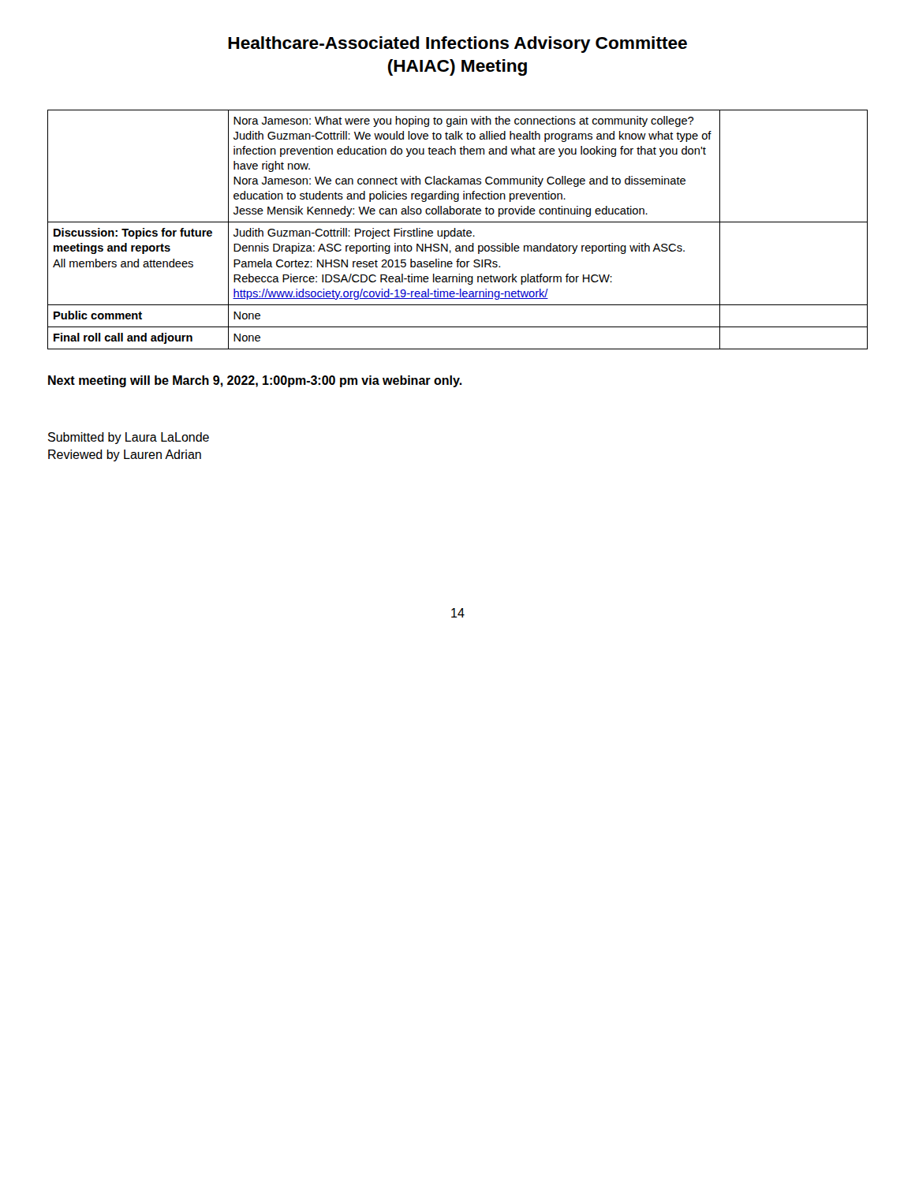Healthcare-Associated Infections Advisory Committee
(HAIAC) Meeting
| | Nora Jameson: What were you hoping to gain with the connections at community college? Judith Guzman-Cottrill: We would love to talk to allied health programs and know what type of infection prevention education do you teach them and what are you looking for that you don't have right now. Nora Jameson: We can connect with Clackamas Community College and to disseminate education to students and policies regarding infection prevention. Jesse Mensik Kennedy: We can also collaborate to provide continuing education. | |
| Discussion: Topics for future meetings and reports All members and attendees | Judith Guzman-Cottrill: Project Firstline update. Dennis Drapiza: ASC reporting into NHSN, and possible mandatory reporting with ASCs. Pamela Cortez: NHSN reset 2015 baseline for SIRs. Rebecca Pierce: IDSA/CDC Real-time learning network platform for HCW: https://www.idsociety.org/covid-19-real-time-learning-network/ | |
| Public comment | None | |
| Final roll call and adjourn | None | |
Next meeting will be March 9, 2022, 1:00pm-3:00 pm via webinar only.
Submitted by Laura LaLonde
Reviewed by Lauren Adrian
14